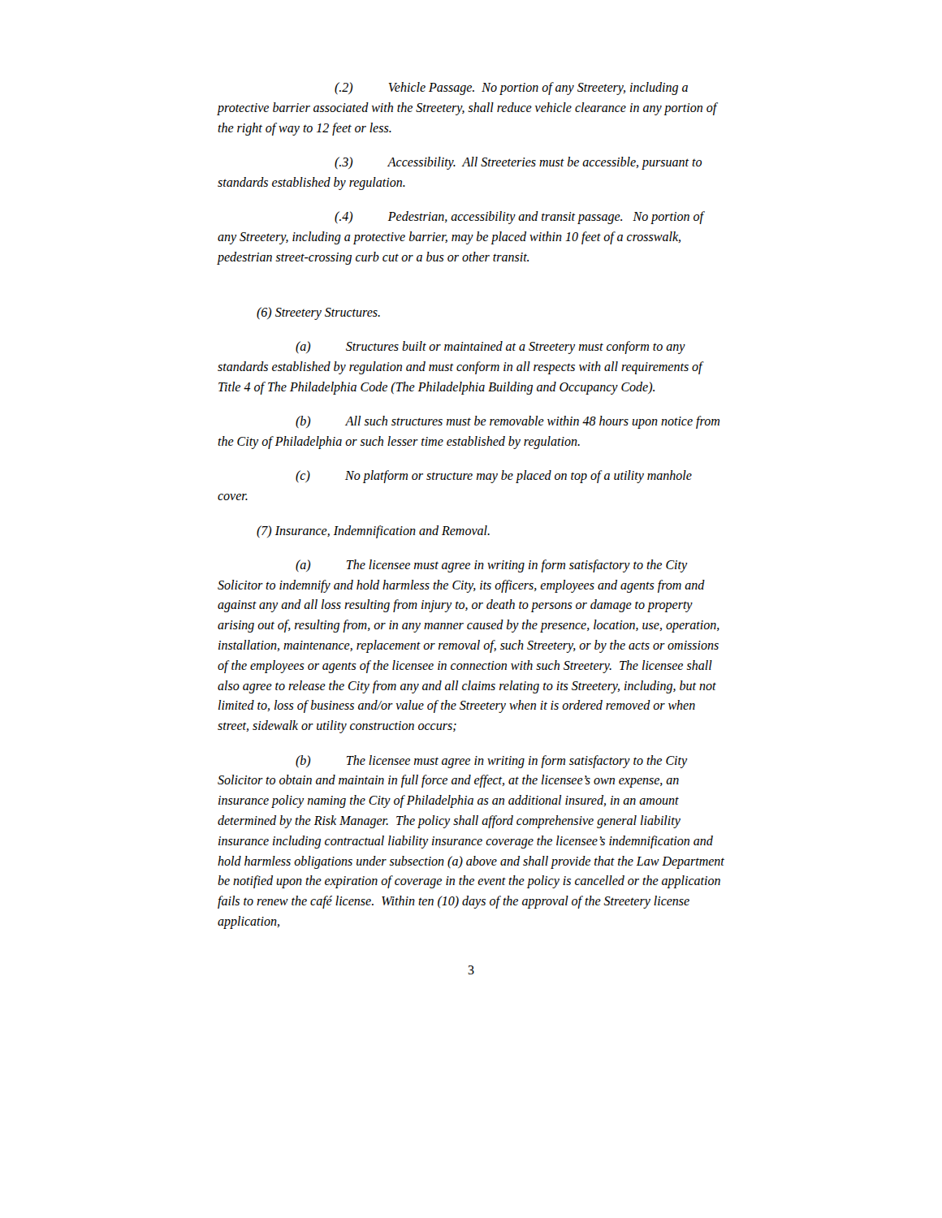(.2) Vehicle Passage. No portion of any Streetery, including a protective barrier associated with the Streetery, shall reduce vehicle clearance in any portion of the right of way to 12 feet or less.
(.3) Accessibility. All Streeteries must be accessible, pursuant to standards established by regulation.
(.4) Pedestrian, accessibility and transit passage. No portion of any Streetery, including a protective barrier, may be placed within 10 feet of a crosswalk, pedestrian street-crossing curb cut or a bus or other transit.
(6) Streetery Structures.
(a) Structures built or maintained at a Streetery must conform to any standards established by regulation and must conform in all respects with all requirements of Title 4 of The Philadelphia Code (The Philadelphia Building and Occupancy Code).
(b) All such structures must be removable within 48 hours upon notice from the City of Philadelphia or such lesser time established by regulation.
(c) No platform or structure may be placed on top of a utility manhole cover.
(7) Insurance, Indemnification and Removal.
(a) The licensee must agree in writing in form satisfactory to the City Solicitor to indemnify and hold harmless the City, its officers, employees and agents from and against any and all loss resulting from injury to, or death to persons or damage to property arising out of, resulting from, or in any manner caused by the presence, location, use, operation, installation, maintenance, replacement or removal of, such Streetery, or by the acts or omissions of the employees or agents of the licensee in connection with such Streetery. The licensee shall also agree to release the City from any and all claims relating to its Streetery, including, but not limited to, loss of business and/or value of the Streetery when it is ordered removed or when street, sidewalk or utility construction occurs;
(b) The licensee must agree in writing in form satisfactory to the City Solicitor to obtain and maintain in full force and effect, at the licensee’s own expense, an insurance policy naming the City of Philadelphia as an additional insured, in an amount determined by the Risk Manager. The policy shall afford comprehensive general liability insurance including contractual liability insurance coverage the licensee’s indemnification and hold harmless obligations under subsection (a) above and shall provide that the Law Department be notified upon the expiration of coverage in the event the policy is cancelled or the application fails to renew the café license. Within ten (10) days of the approval of the Streetery license application,
3